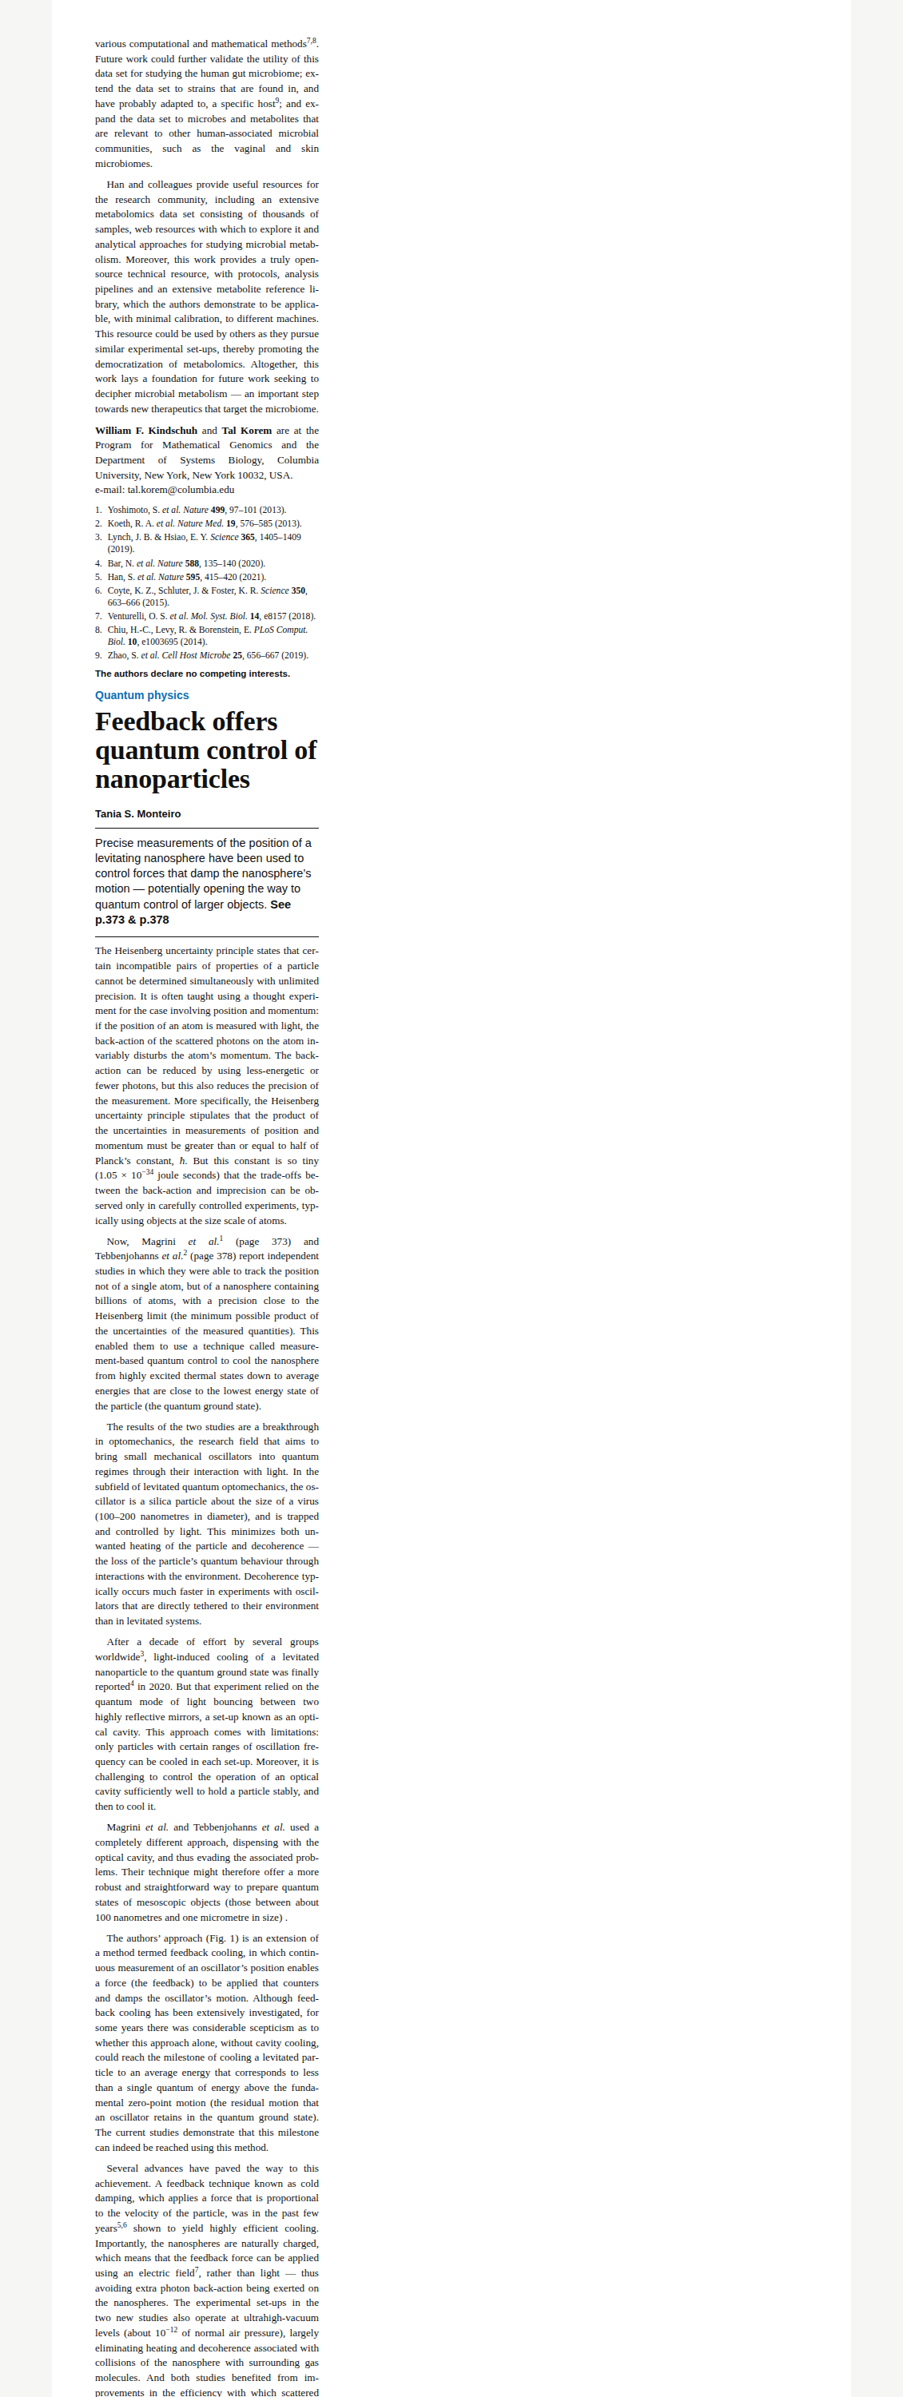various computational and mathematical methods7,8. Future work could further validate the utility of this data set for studying the human gut microbiome; extend the data set to strains that are found in, and have probably adapted to, a specific host9; and expand the data set to microbes and metabolites that are relevant to other human-associated microbial communities, such as the vaginal and skin microbiomes.
Han and colleagues provide useful resources for the research community, including an extensive metabolomics data set consisting of thousands of samples, web resources with which to explore it and analytical approaches for studying microbial metabolism. Moreover, this work provides a truly open-source technical resource, with protocols, analysis pipelines and an extensive metabolite reference library, which the authors demonstrate to be applicable, with minimal calibration, to different machines. This resource could be used by others as they pursue similar experimental set-ups, thereby promoting the democratization of metabolomics. Altogether, this work lays a foundation for future work seeking to decipher microbial metabolism — an important step towards new therapeutics that target the microbiome.
William F. Kindschuh and Tal Korem are at the Program for Mathematical Genomics and the Department of Systems Biology, Columbia University, New York, New York 10032, USA.
e-mail: tal.korem@columbia.edu
Yoshimoto, S. et al. Nature 499, 97–101 (2013).
Koeth, R. A. et al. Nature Med. 19, 576–585 (2013).
Lynch, J. B. & Hsiao, E. Y. Science 365, 1405–1409 (2019).
Bar, N. et al. Nature 588, 135–140 (2020).
Han, S. et al. Nature 595, 415–420 (2021).
Coyte, K. Z., Schluter, J. & Foster, K. R. Science 350, 663–666 (2015).
Venturelli, O. S. et al. Mol. Syst. Biol. 14, e8157 (2018).
Chiu, H.-C., Levy, R. & Borenstein, E. PLoS Comput. Biol. 10, e1003695 (2014).
Zhao, S. et al. Cell Host Microbe 25, 656–667 (2019).
The authors declare no competing interests.
Quantum physics
Feedback offers quantum control of nanoparticles
Tania S. Monteiro
Precise measurements of the position of a levitating nanosphere have been used to control forces that damp the nanosphere’s motion — potentially opening the way to quantum control of larger objects. See p.373 & p.378
The Heisenberg uncertainty principle states that certain incompatible pairs of properties of a particle cannot be determined simultaneously with unlimited precision. It is often taught using a thought experiment for the case involving position and momentum: if the position of an atom is measured with light, the back-action of the scattered photons on the atom invariably disturbs the atom’s momentum. The back-action can be reduced by using less-energetic or fewer photons, but this also reduces the precision of the measurement. More specifically, the Heisenberg uncertainty principle stipulates that the product of the uncertainties in measurements of position and momentum must be greater than or equal to half of Planck’s constant, ħ. But this constant is so tiny (1.05 × 10−34 joule seconds) that the trade-offs between the back-action and imprecision can be observed only in carefully controlled experiments, typically using objects at the size scale of atoms.
Now, Magrini et al.1 (page 373) and Tebbenjohanns et al.2 (page 378) report independent studies in which they were able to track the position not of a single atom, but of a nanosphere containing billions of atoms, with a precision close to the Heisenberg limit (the minimum possible product of the uncertainties of the measured quantities). This enabled them to use a technique called measurement-based quantum control to cool the nanosphere from highly excited thermal states down to average energies that are close to the lowest energy state of the particle (the quantum ground state).
The results of the two studies are a breakthrough in optomechanics, the research field that aims to bring small mechanical oscillators into quantum regimes through their interaction with light. In the subfield of levitated quantum optomechanics, the oscillator is a silica particle about the size of a virus (100–200 nanometres in diameter), and is trapped and controlled by light. This minimizes both unwanted heating of the particle and decoherence — the loss of the particle’s quantum behaviour through interactions with the environment. Decoherence typically occurs much faster in experiments with oscillators that are directly tethered to their environment than in levitated systems.
After a decade of effort by several groups worldwide3, light-induced cooling of a levitated nanoparticle to the quantum ground state was finally reported4 in 2020. But that experiment relied on the quantum mode of light bouncing between two highly reflective mirrors, a set-up known as an optical cavity. This approach comes with limitations: only particles with certain ranges of oscillation frequency can be cooled in each set-up. Moreover, it is challenging to control the operation of an optical cavity sufficiently well to hold a particle stably, and then to cool it.
Magrini et al. and Tebbenjohanns et al. used a completely different approach, dispensing with the optical cavity, and thus evading the associated problems. Their technique might therefore offer a more robust and straightforward way to prepare quantum states of mesoscopic objects (those between about 100 nanometres and one micrometre in size) .
The authors’ approach (Fig. 1) is an extension of a method termed feedback cooling, in which continuous measurement of an oscillator’s position enables a force (the feedback) to be applied that counters and damps the oscillator’s motion. Although feedback cooling has been extensively investigated, for some years there was considerable scepticism as to whether this approach alone, without cavity cooling, could reach the milestone of cooling a levitated particle to an average energy that corresponds to less than a single quantum of energy above the fundamental zero-point motion (the residual motion that an oscillator retains in the quantum ground state). The current studies demonstrate that this milestone can indeed be reached using this method.
Several advances have paved the way to this achievement. A feedback technique known as cold damping, which applies a force that is proportional to the velocity of the particle, was in the past few years5,6 shown to yield highly efficient cooling. Importantly, the nanospheres are naturally charged, which means that the feedback force can be applied using an electric field7, rather than light — thus avoiding extra photon back-action being exerted on the nanospheres. The experimental set-ups in the two new studies also operate at ultrahigh-vacuum levels (about 10−12 of normal air pressure), largely eliminating heating and decoherence associated with collisions of the nanosphere with surrounding gas molecules. And both studies benefited from improvements in the efficiency with which scattered photons are collected to measure the position of the nanosphere8.
Nature | Vol 595 | 15 July 2021 | 357
© 2021 Springer Nature Limited. All rights reserved.